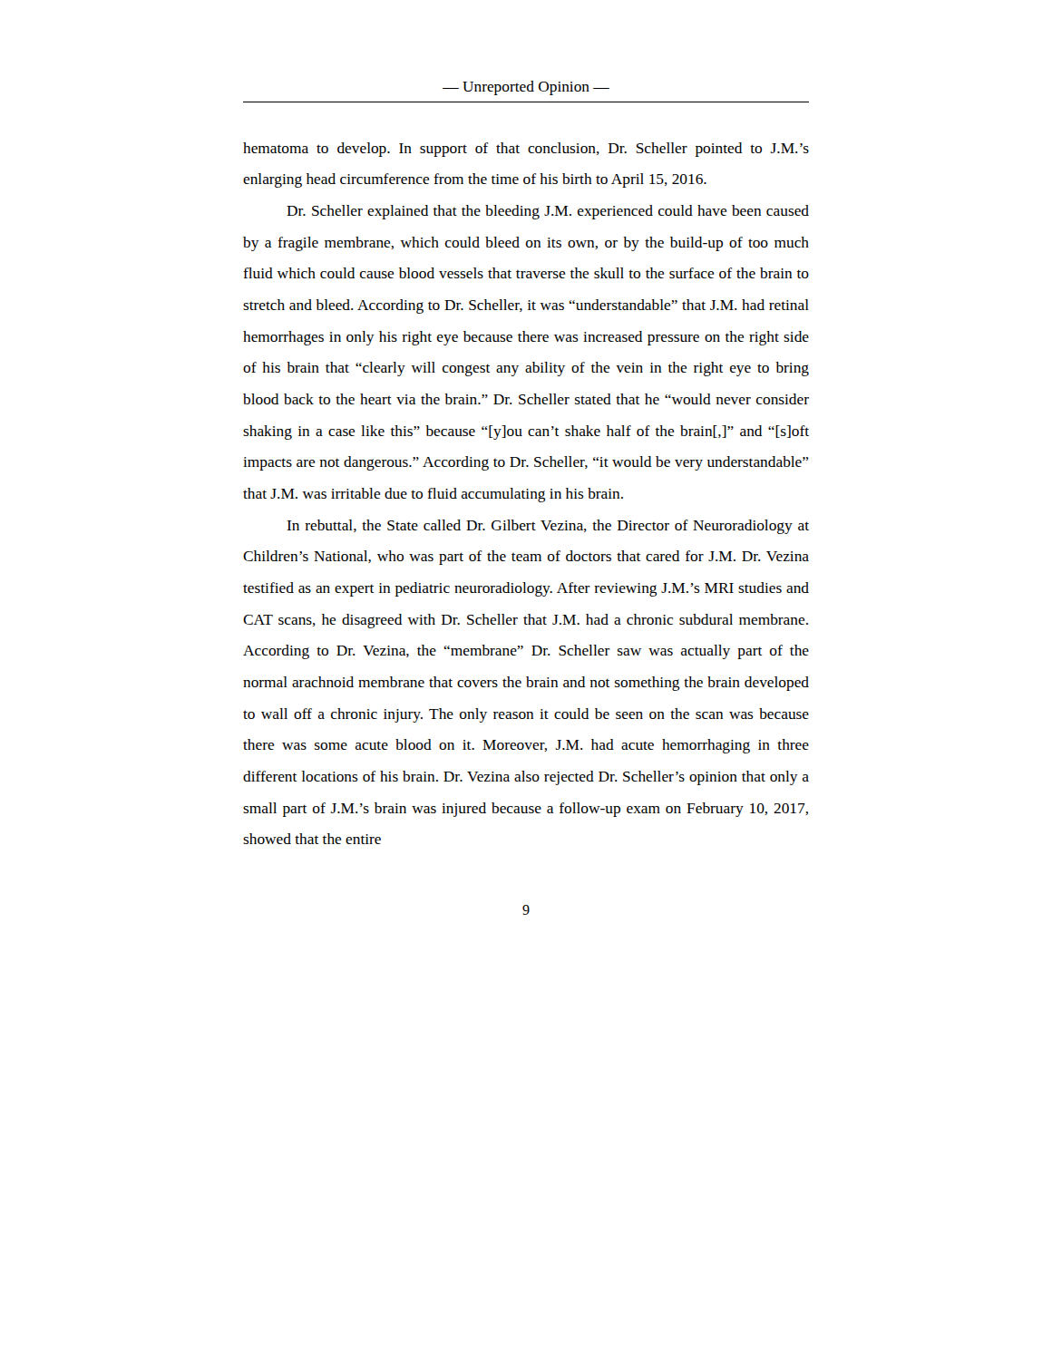— Unreported Opinion —
hematoma to develop. In support of that conclusion, Dr. Scheller pointed to J.M.’s enlarging head circumference from the time of his birth to April 15, 2016.
Dr. Scheller explained that the bleeding J.M. experienced could have been caused by a fragile membrane, which could bleed on its own, or by the build-up of too much fluid which could cause blood vessels that traverse the skull to the surface of the brain to stretch and bleed. According to Dr. Scheller, it was “understandable” that J.M. had retinal hemorrhages in only his right eye because there was increased pressure on the right side of his brain that “clearly will congest any ability of the vein in the right eye to bring blood back to the heart via the brain.” Dr. Scheller stated that he “would never consider shaking in a case like this” because “[y]ou can’t shake half of the brain[,]” and “[s]oft impacts are not dangerous.” According to Dr. Scheller, “it would be very understandable” that J.M. was irritable due to fluid accumulating in his brain.
In rebuttal, the State called Dr. Gilbert Vezina, the Director of Neuroradiology at Children’s National, who was part of the team of doctors that cared for J.M. Dr. Vezina testified as an expert in pediatric neuroradiology. After reviewing J.M.’s MRI studies and CAT scans, he disagreed with Dr. Scheller that J.M. had a chronic subdural membrane. According to Dr. Vezina, the “membrane” Dr. Scheller saw was actually part of the normal arachnoid membrane that covers the brain and not something the brain developed to wall off a chronic injury. The only reason it could be seen on the scan was because there was some acute blood on it. Moreover, J.M. had acute hemorrhaging in three different locations of his brain. Dr. Vezina also rejected Dr. Scheller’s opinion that only a small part of J.M.’s brain was injured because a follow-up exam on February 10, 2017, showed that the entire
9